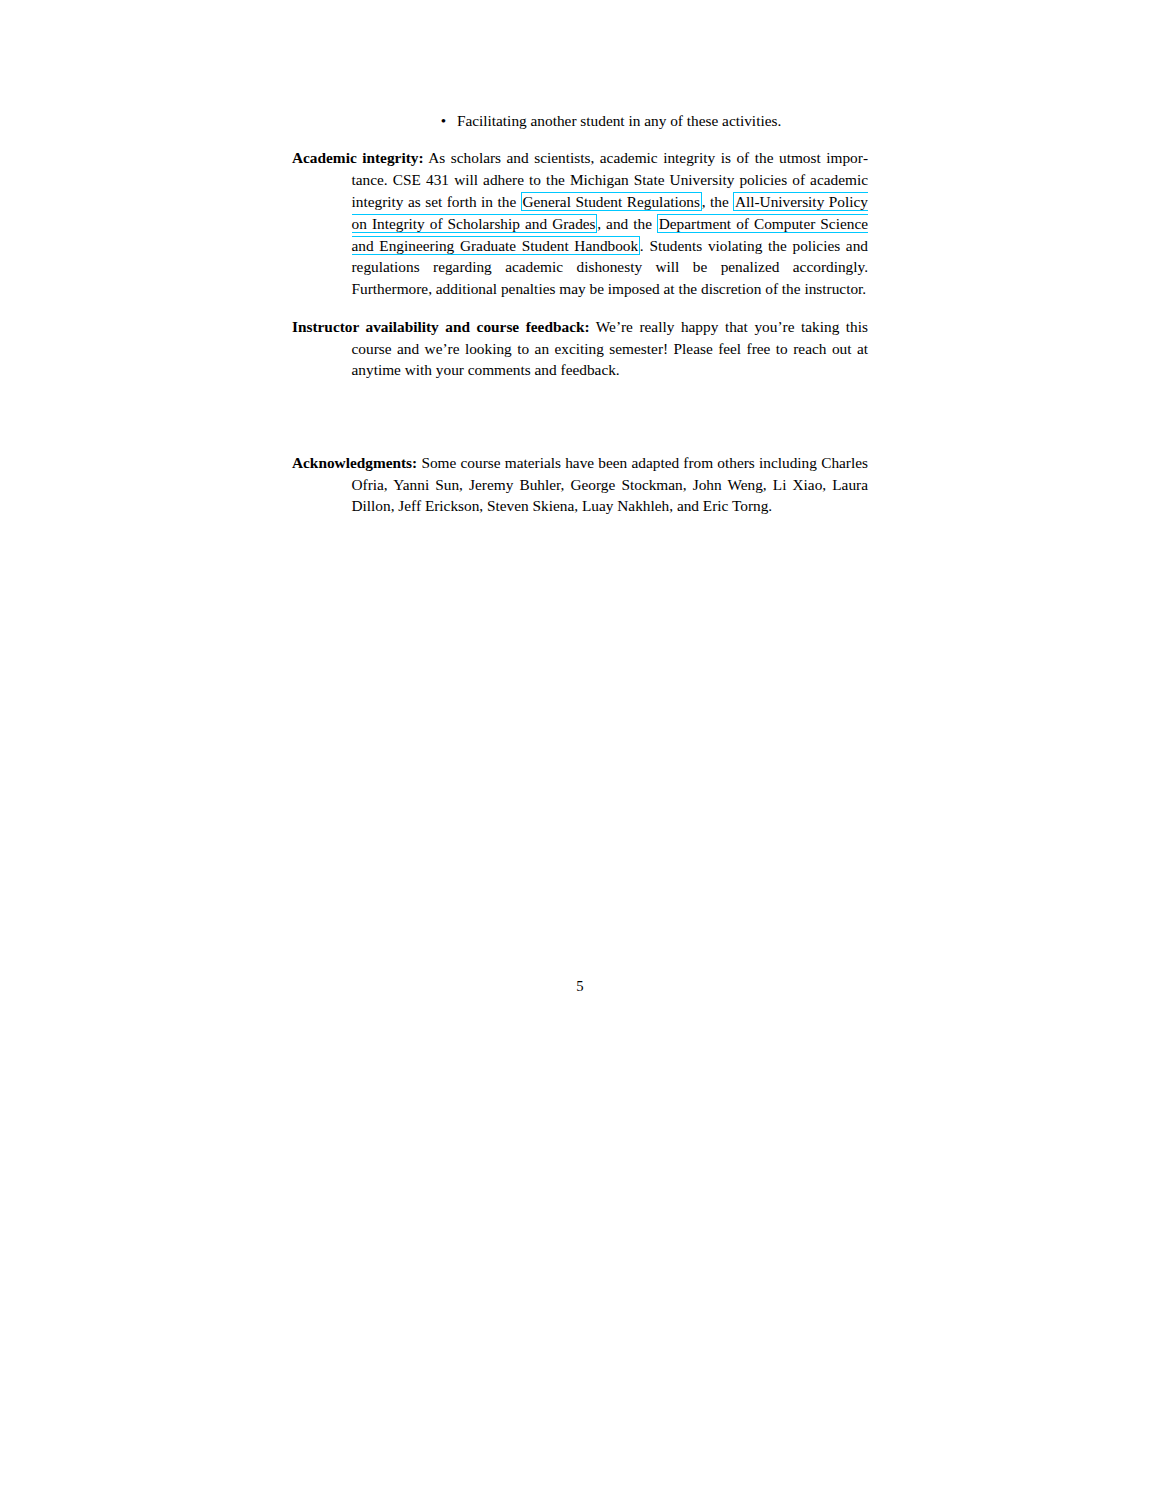Facilitating another student in any of these activities.
Academic integrity: As scholars and scientists, academic integrity is of the utmost importance. CSE 431 will adhere to the Michigan State University policies of academic integrity as set forth in the General Student Regulations, the All-University Policy on Integrity of Scholarship and Grades, and the Department of Computer Science and Engineering Graduate Student Handbook. Students violating the policies and regulations regarding academic dishonesty will be penalized accordingly. Furthermore, additional penalties may be imposed at the discretion of the instructor.
Instructor availability and course feedback: We’re really happy that you’re taking this course and we’re looking to an exciting semester! Please feel free to reach out at anytime with your comments and feedback.
Acknowledgments: Some course materials have been adapted from others including Charles Ofria, Yanni Sun, Jeremy Buhler, George Stockman, John Weng, Li Xiao, Laura Dillon, Jeff Erickson, Steven Skiena, Luay Nakhleh, and Eric Torng.
5